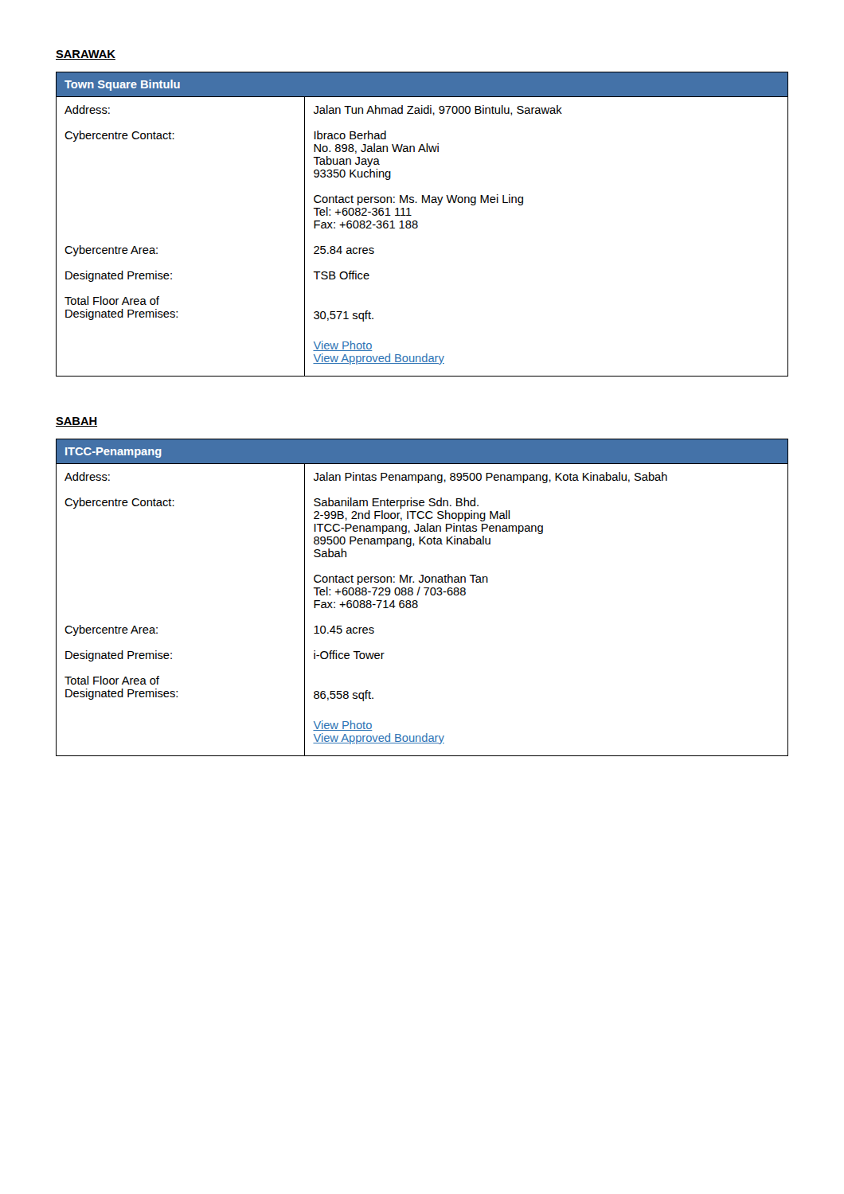SARAWAK
| Town Square Bintulu |
| --- |
| Address: | Jalan Tun Ahmad Zaidi, 97000 Bintulu, Sarawak |
| Cybercentre Contact: | Ibraco Berhad No. 898, Jalan Wan Alwi Tabuan Jaya 93350 Kuching Contact person: Ms. May Wong Mei Ling Tel: +6082-361 111 Fax: +6082-361 188 |
| Cybercentre Area: | 25.84 acres |
| Designated Premise: | TSB Office |
| Total Floor Area of Designated Premises: | 30,571 sqft. View Photo View Approved Boundary |
SABAH
| ITCC-Penampang |
| --- |
| Address: | Jalan Pintas Penampang, 89500 Penampang, Kota Kinabalu, Sabah |
| Cybercentre Contact: | Sabanilam Enterprise Sdn. Bhd. 2-99B, 2nd Floor, ITCC Shopping Mall ITCC-Penampang, Jalan Pintas Penampang 89500 Penampang, Kota Kinabalu Sabah Contact person: Mr. Jonathan Tan Tel: +6088-729 088 / 703-688 Fax: +6088-714 688 |
| Cybercentre Area: | 10.45 acres |
| Designated Premise: | i-Office Tower |
| Total Floor Area of Designated Premises: | 86,558 sqft. View Photo View Approved Boundary |